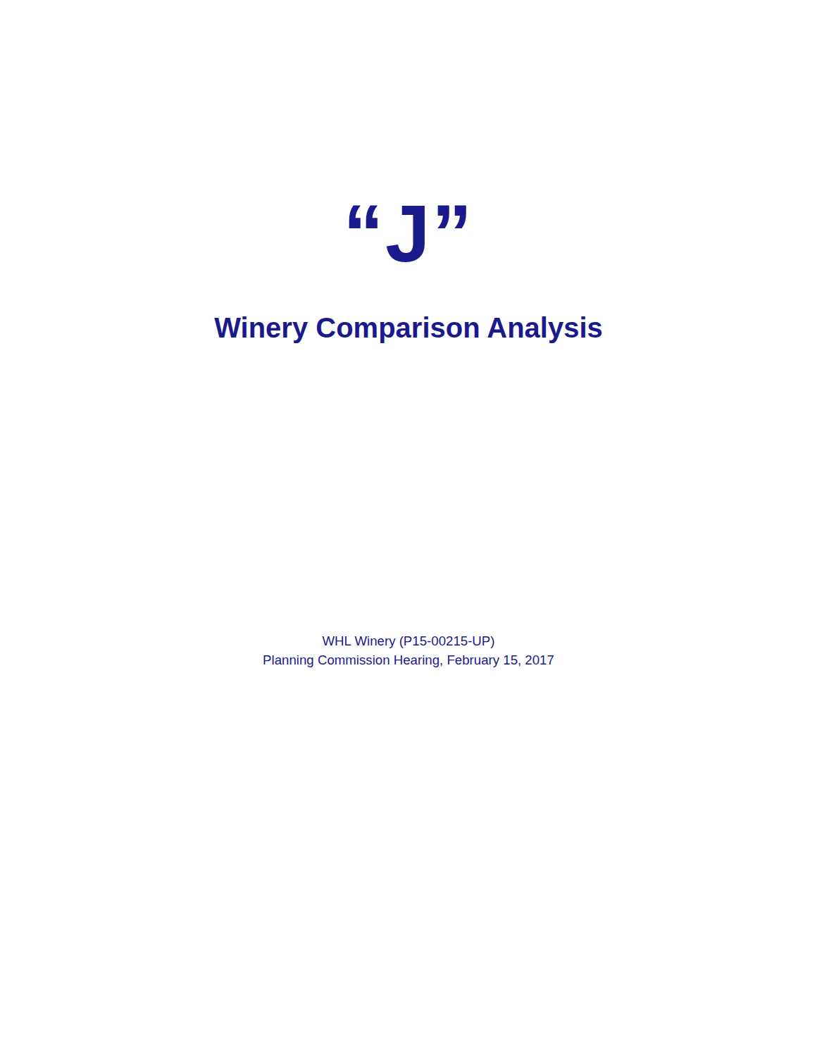“J”
Winery Comparison Analysis
WHL Winery (P15-00215-UP)
Planning Commission Hearing, February 15, 2017